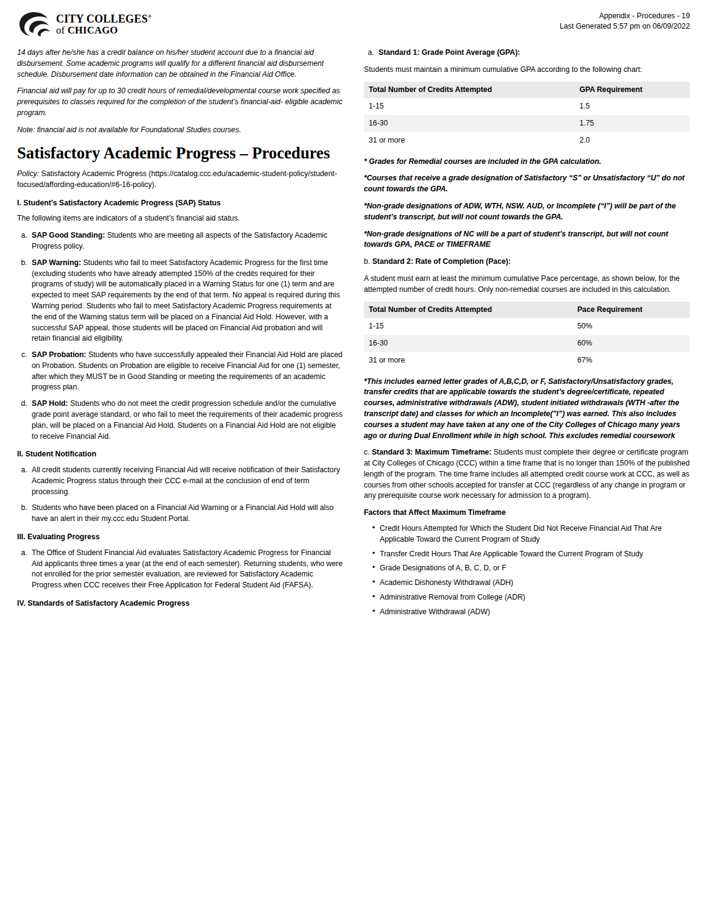CITY COLLEGES®
of CHICAGO
Appendix - Procedures - 19
Last Generated 5:57 pm on 06/09/2022
14 days after he/she has a credit balance on his/her student account due to a financial aid disbursement. Some academic programs will qualify for a different financial aid disbursement schedule. Disbursement date information can be obtained in the Financial Aid Office.
Financial aid will pay for up to 30 credit hours of remedial/developmental course work specified as prerequisites to classes required for the completion of the student’s financial-aid- eligible academic program.
Note: financial aid is not available for Foundational Studies courses.
Satisfactory Academic Progress – Procedures
Policy: Satisfactory Academic Progress (https://catalog.ccc.edu/academic-student-policy/student-focused/affording-education/#6-16-policy).
I. Student’s Satisfactory Academic Progress (SAP) Status
The following items are indicators of a student’s financial aid status.
SAP Good Standing: Students who are meeting all aspects of the Satisfactory Academic Progress policy.
SAP Warning: Students who fail to meet Satisfactory Academic Progress for the first time (excluding students who have already attempted 150% of the credits required for their programs of study) will be automatically placed in a Warning Status for one (1) term and are expected to meet SAP requirements by the end of that term. No appeal is required during this Warning period. Students who fail to meet Satisfactory Academic Progress requirements at the end of the Warning status term will be placed on a Financial Aid Hold. However, with a successful SAP appeal, those students will be placed on Financial Aid probation and will retain financial aid eligibility.
SAP Probation: Students who have successfully appealed their Financial Aid Hold are placed on Probation. Students on Probation are eligible to receive Financial Aid for one (1) semester, after which they MUST be in Good Standing or meeting the requirements of an academic progress plan.
SAP Hold: Students who do not meet the credit progression schedule and/or the cumulative grade point average standard, or who fail to meet the requirements of their academic progress plan, will be placed on a Financial Aid Hold. Students on a Financial Aid Hold are not eligible to receive Financial Aid.
II. Student Notification
All credit students currently receiving Financial Aid will receive notification of their Satisfactory Academic Progress status through their CCC e-mail at the conclusion of end of term processing.
Students who have been placed on a Financial Aid Warning or a Financial Aid Hold will also have an alert in their my.ccc.edu Student Portal.
III. Evaluating Progress
The Office of Student Financial Aid evaluates Satisfactory Academic Progress for Financial Aid applicants three times a year (at the end of each semester). Returning students, who were not enrolled for the prior semester evaluation, are reviewed for Satisfactory Academic Progress when CCC receives their Free Application for Federal Student Aid (FAFSA).
IV. Standards of Satisfactory Academic Progress
Standard 1: Grade Point Average (GPA):
Students must maintain a minimum cumulative GPA according to the following chart:
| Total Number of Credits Attempted | GPA Requirement |
| --- | --- |
| 1-15 | 1.5 |
| 16-30 | 1.75 |
| 31 or more | 2.0 |
* Grades for Remedial courses are included in the GPA calculation.
*Courses that receive a grade designation of Satisfactory “S” or Unsatisfactory “U” do not count towards the GPA.
*Non-grade designations of ADW, WTH, NSW. AUD, or Incomplete (“I”) will be part of the student’s transcript, but will not count towards the GPA.
*Non-grade designations of NC will be a part of student’s transcript, but will not count towards GPA, PACE or TIMEFRAME
b. Standard 2: Rate of Completion (Pace):
A student must earn at least the minimum cumulative Pace percentage, as shown below, for the attempted number of credit hours. Only non-remedial courses are included in this calculation.
| Total Number of Credits Attempted | Pace Requirement |
| --- | --- |
| 1-15 | 50% |
| 16-30 | 60% |
| 31 or more | 67% |
*This includes earned letter grades of A,B,C,D, or F, Satisfactory/Unsatisfactory grades, transfer credits that are applicable towards the student’s degree/certificate, repeated courses, administrative withdrawals (ADW), student initiated withdrawals (WTH -after the transcript date) and classes for which an Incomplete(”I”) was earned. This also includes courses a student may have taken at any one of the City Colleges of Chicago many years ago or during Dual Enrollment while in high school. This excludes remedial coursework
c. Standard 3: Maximum Timeframe: Students must complete their degree or certificate program at City Colleges of Chicago (CCC) within a time frame that is no longer than 150% of the published length of the program. The time frame includes all attempted credit course work at CCC, as well as courses from other schools accepted for transfer at CCC (regardless of any change in program or any prerequisite course work necessary for admission to a program).
Factors that Affect Maximum Timeframe
Credit Hours Attempted for Which the Student Did Not Receive Financial Aid That Are Applicable Toward the Current Program of Study
Transfer Credit Hours That Are Applicable Toward the Current Program of Study
Grade Designations of A, B, C, D, or F
Academic Dishonesty Withdrawal (ADH)
Administrative Removal from College (ADR)
Administrative Withdrawal (ADW)